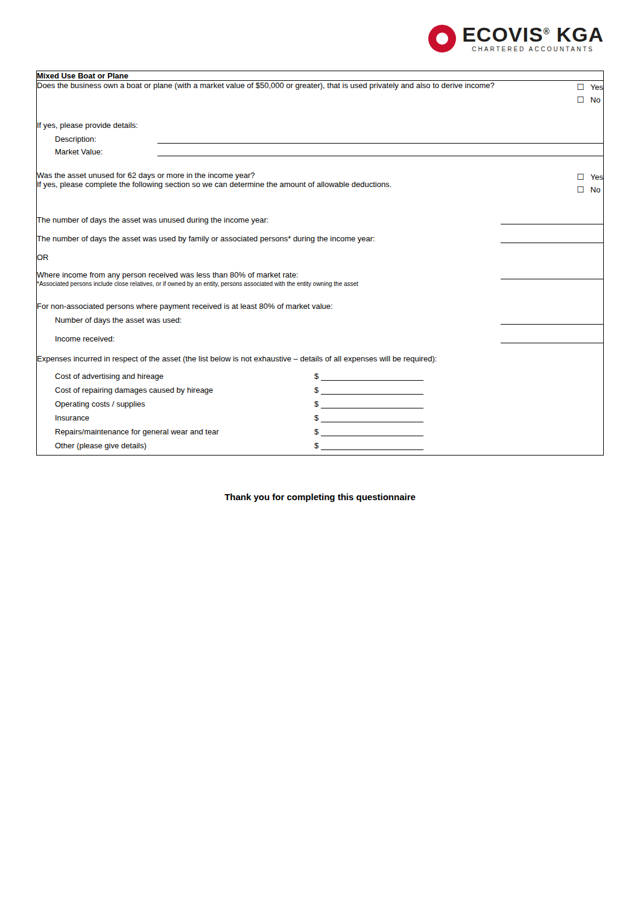ECOVIS® KGA
CHARTERED ACCOUNTANTS
| Mixed Use Boat or Plane |
| Does the business own a boat or plane (with a market value of $50,000 or greater), that is used privately and also to derive income? ☐ Yes ☐ No If yes, please provide details: Description: Market Value: Was the asset unused for 62 days or more in the income year? If yes, please complete the following section so we can determine the amount of allowable deductions. ☐ Yes ☐ No The number of days the asset was unused during the income year: The number of days the asset was used by family or associated persons* during the income year: OR Where income from any person received was less than 80% of market rate: *Associated persons include close relatives, or if owned by an entity, persons associated with the entity owning the asset For non-associated persons where payment received is at least 80% of market value: Number of days the asset was used: Income received: Expenses incurred in respect of the asset (the list below is not exhaustive – details of all expenses will be required): Cost of advertising and hireage $ Cost of repairing damages caused by hireage $ Operating costs / supplies $ Insurance $ Repairs/maintenance for general wear and tear $ Other (please give details) $ |
Thank you for completing this questionnaire